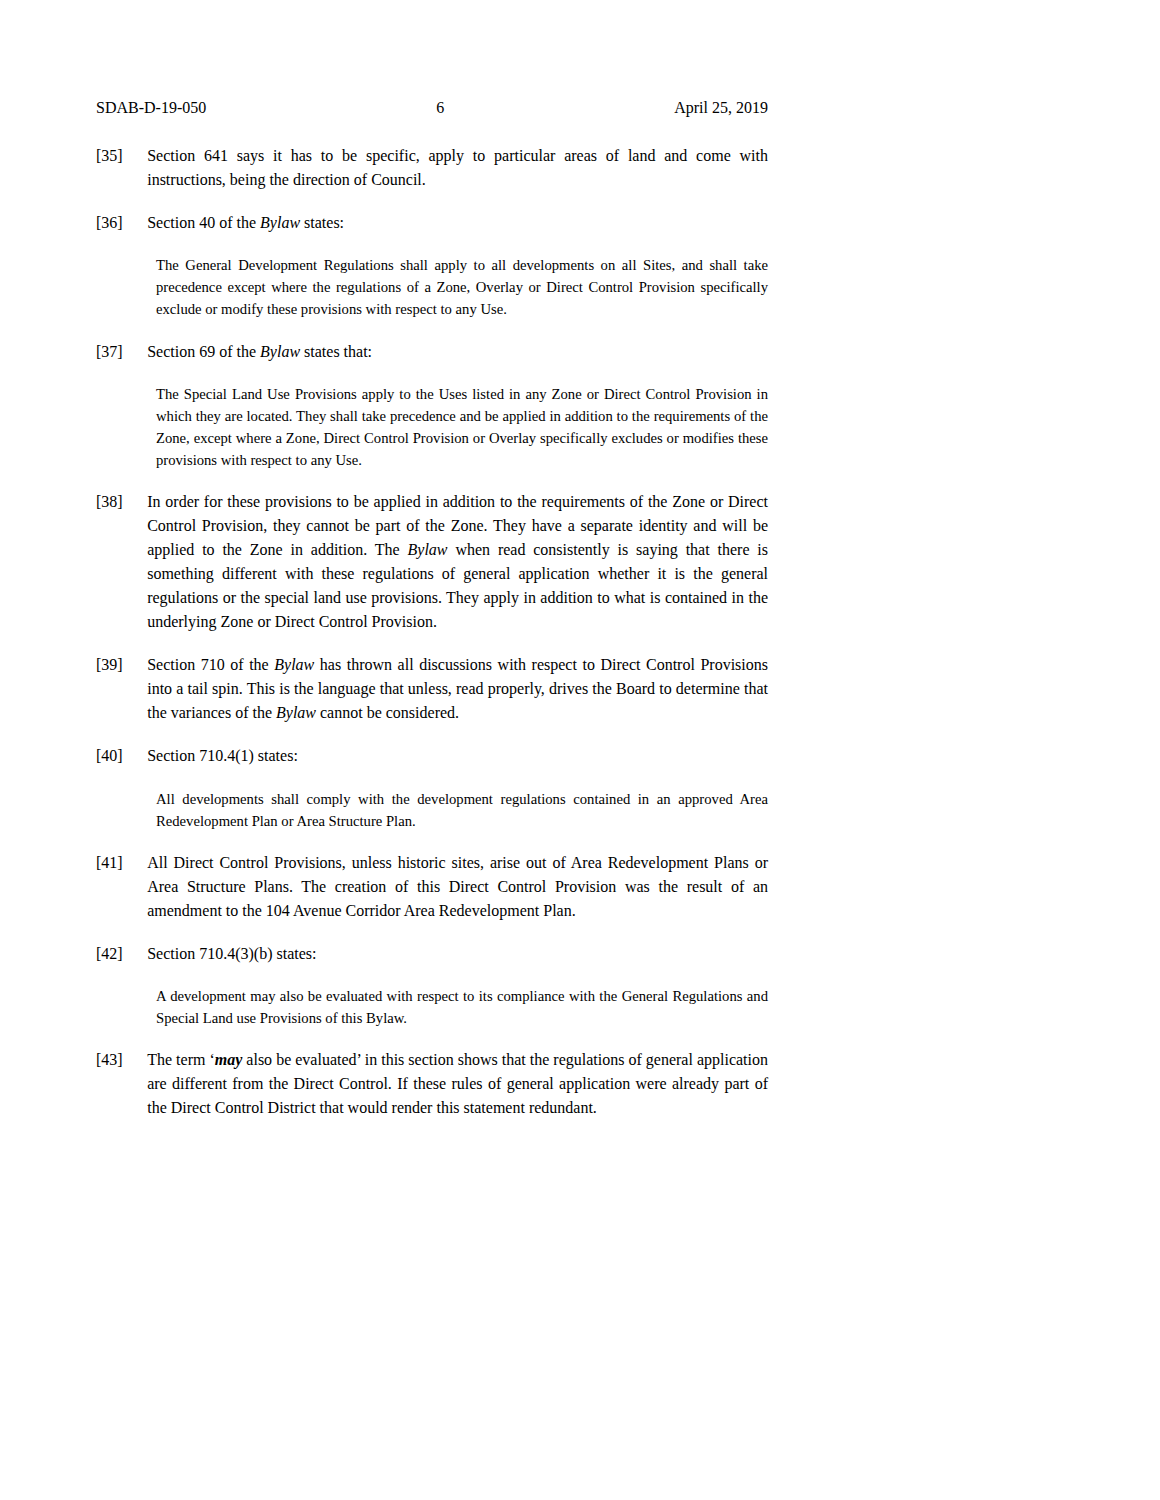SDAB-D-19-050 6 April 25, 2019
[35]
Section 641 says it has to be specific, apply to particular areas of land and come with instructions, being the direction of Council.
[36]
Section 40 of the Bylaw states:
The General Development Regulations shall apply to all developments on all Sites, and shall take precedence except where the regulations of a Zone, Overlay or Direct Control Provision specifically exclude or modify these provisions with respect to any Use.
[37]
Section 69 of the Bylaw states that:
The Special Land Use Provisions apply to the Uses listed in any Zone or Direct Control Provision in which they are located. They shall take precedence and be applied in addition to the requirements of the Zone, except where a Zone, Direct Control Provision or Overlay specifically excludes or modifies these provisions with respect to any Use.
[38]
In order for these provisions to be applied in addition to the requirements of the Zone or Direct Control Provision, they cannot be part of the Zone. They have a separate identity and will be applied to the Zone in addition. The Bylaw when read consistently is saying that there is something different with these regulations of general application whether it is the general regulations or the special land use provisions. They apply in addition to what is contained in the underlying Zone or Direct Control Provision.
[39]
Section 710 of the Bylaw has thrown all discussions with respect to Direct Control Provisions into a tail spin. This is the language that unless, read properly, drives the Board to determine that the variances of the Bylaw cannot be considered.
[40]
Section 710.4(1) states:
All developments shall comply with the development regulations contained in an approved Area Redevelopment Plan or Area Structure Plan.
[41]
All Direct Control Provisions, unless historic sites, arise out of Area Redevelopment Plans or Area Structure Plans. The creation of this Direct Control Provision was the result of an amendment to the 104 Avenue Corridor Area Redevelopment Plan.
[42]
Section 710.4(3)(b) states:
A development may also be evaluated with respect to its compliance with the General Regulations and Special Land use Provisions of this Bylaw.
[43]
The term ‘may also be evaluated’ in this section shows that the regulations of general application are different from the Direct Control. If these rules of general application were already part of the Direct Control District that would render this statement redundant.